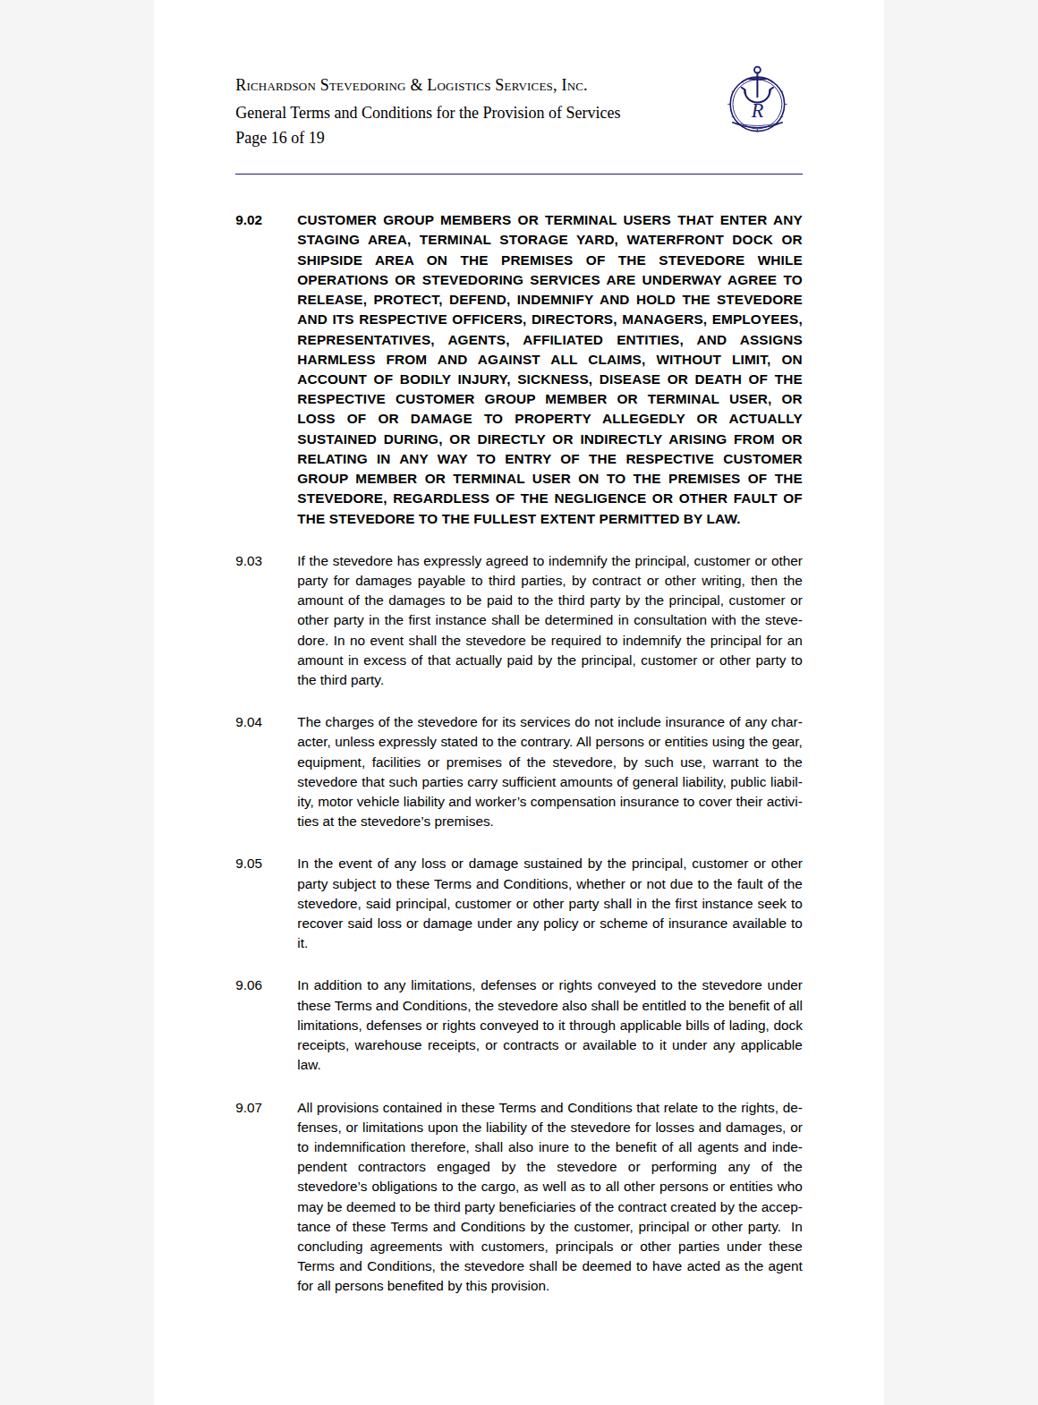Richardson Stevedoring & Logistics Services, Inc.
General Terms and Conditions for the Provision of Services
Page 16 of 19
Company seal with anchor and monogram R
9.02
Customer group members or terminal users that enter any staging area, terminal storage yard, waterfront dock or shipside area on the premises of the stevedore while operations or stevedoring services are underway agree to release, protect, defend, indemnify and hold the stevedore and its respective officers, directors, managers, employees, representatives, agents, affiliated entities, and assigns harmless from and against all claims, without limit, on account of bodily injury, sickness, disease or death of the respective customer group member or terminal user, or loss of or damage to property allegedly or actually sustained during, or directly or indirectly arising from or relating in any way to entry of the respective customer group member or terminal user on to the premises of the stevedore, regardless of the negligence or other fault of the stevedore to the fullest extent permitted by law.
9.03
If the stevedore has expressly agreed to indemnify the principal, customer or other party for damages payable to third parties, by contract or other writing, then the amount of the damages to be paid to the third party by the principal, customer or other party in the first instance shall be determined in consultation with the stevedore. In no event shall the stevedore be required to indemnify the principal for an amount in excess of that actually paid by the principal, customer or other party to the third party.
9.04
The charges of the stevedore for its services do not include insurance of any character, unless expressly stated to the contrary. All persons or entities using the gear, equipment, facilities or premises of the stevedore, by such use, warrant to the stevedore that such parties carry sufficient amounts of general liability, public liability, motor vehicle liability and worker’s compensation insurance to cover their activities at the stevedore’s premises.
9.05
In the event of any loss or damage sustained by the principal, customer or other party subject to these Terms and Conditions, whether or not due to the fault of the stevedore, said principal, customer or other party shall in the first instance seek to recover said loss or damage under any policy or scheme of insurance available to it.
9.06
In addition to any limitations, defenses or rights conveyed to the stevedore under these Terms and Conditions, the stevedore also shall be entitled to the benefit of all limitations, defenses or rights conveyed to it through applicable bills of lading, dock receipts, warehouse receipts, or contracts or available to it under any applicable law.
9.07
All provisions contained in these Terms and Conditions that relate to the rights, defenses, or limitations upon the liability of the stevedore for losses and damages, or to indemnification therefore, shall also inure to the benefit of all agents and independent contractors engaged by the stevedore or performing any of the stevedore’s obligations to the cargo, as well as to all other persons or entities who may be deemed to be third party beneficiaries of the contract created by the acceptance of these Terms and Conditions by the customer, principal or other party. In concluding agreements with customers, principals or other parties under these Terms and Conditions, the stevedore shall be deemed to have acted as the agent for all persons benefited by this provision.